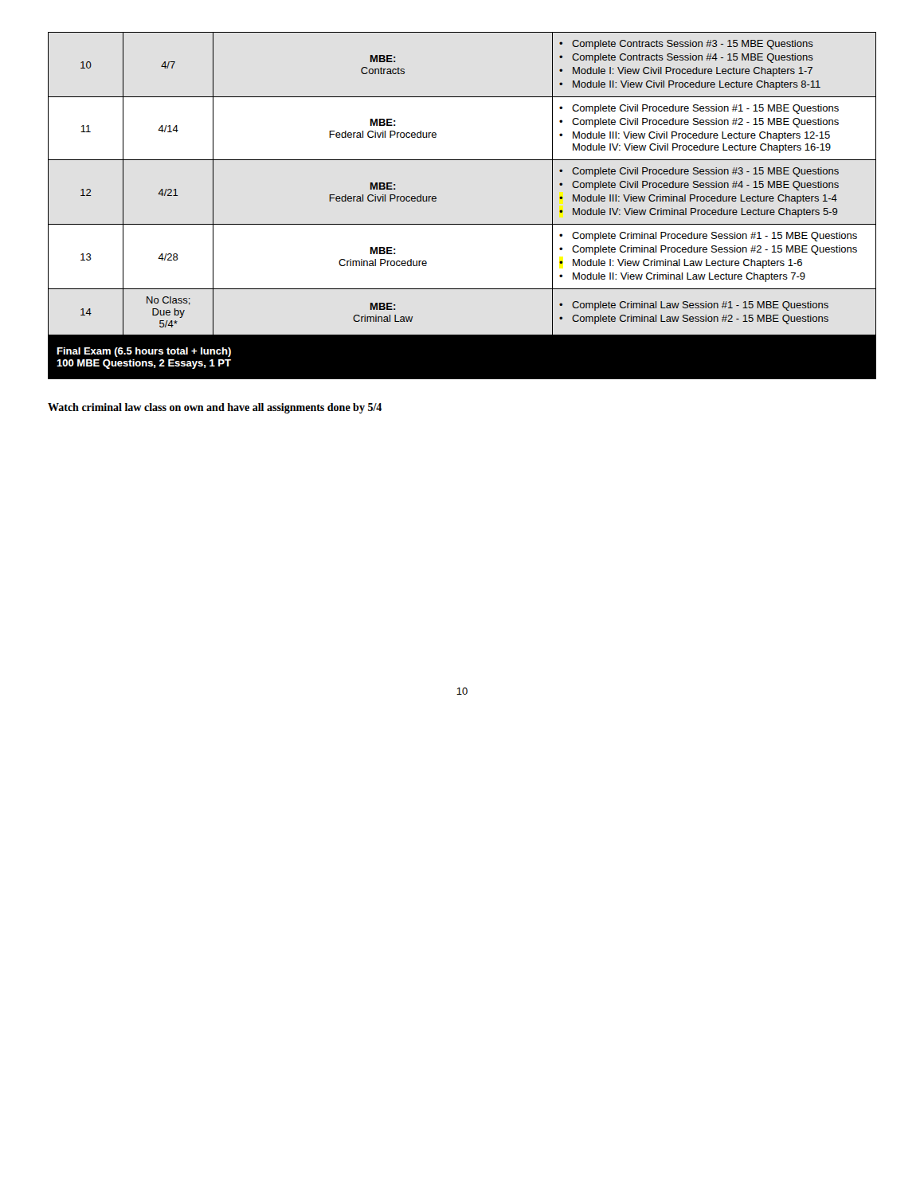| 10 | 4/7 | MBE: Contracts | Complete Contracts Session #3 - 15 MBE Questions Complete Contracts Session #4 - 15 MBE Questions Module I: View Civil Procedure Lecture Chapters 1-7 Module II: View Civil Procedure Lecture Chapters 8-11 |
| 11 | 4/14 | MBE: Federal Civil Procedure | Complete Civil Procedure Session #1 - 15 MBE Questions Complete Civil Procedure Session #2 - 15 MBE Questions Module III: View Civil Procedure Lecture Chapters 12-15 Module IV: View Civil Procedure Lecture Chapters 16-19 |
| 12 | 4/21 | MBE: Federal Civil Procedure | Complete Civil Procedure Session #3 - 15 MBE Questions Complete Civil Procedure Session #4 - 15 MBE Questions Module III: View Criminal Procedure Lecture Chapters 1-4 Module IV: View Criminal Procedure Lecture Chapters 5-9 |
| 13 | 4/28 | MBE: Criminal Procedure | Complete Criminal Procedure Session #1 - 15 MBE Questions Complete Criminal Procedure Session #2 - 15 MBE Questions Module I: View Criminal Law Lecture Chapters 1-6 Module II: View Criminal Law Lecture Chapters 7-9 |
| 14 | No Class; Due by 5/4* | MBE: Criminal Law | Complete Criminal Law Session #1 - 15 MBE Questions Complete Criminal Law Session #2 - 15 MBE Questions |
| Final Exam (6.5 hours total + lunch) 100 MBE Questions, 2 Essays, 1 PT |
Watch criminal law class on own and have all assignments done by 5/4
10